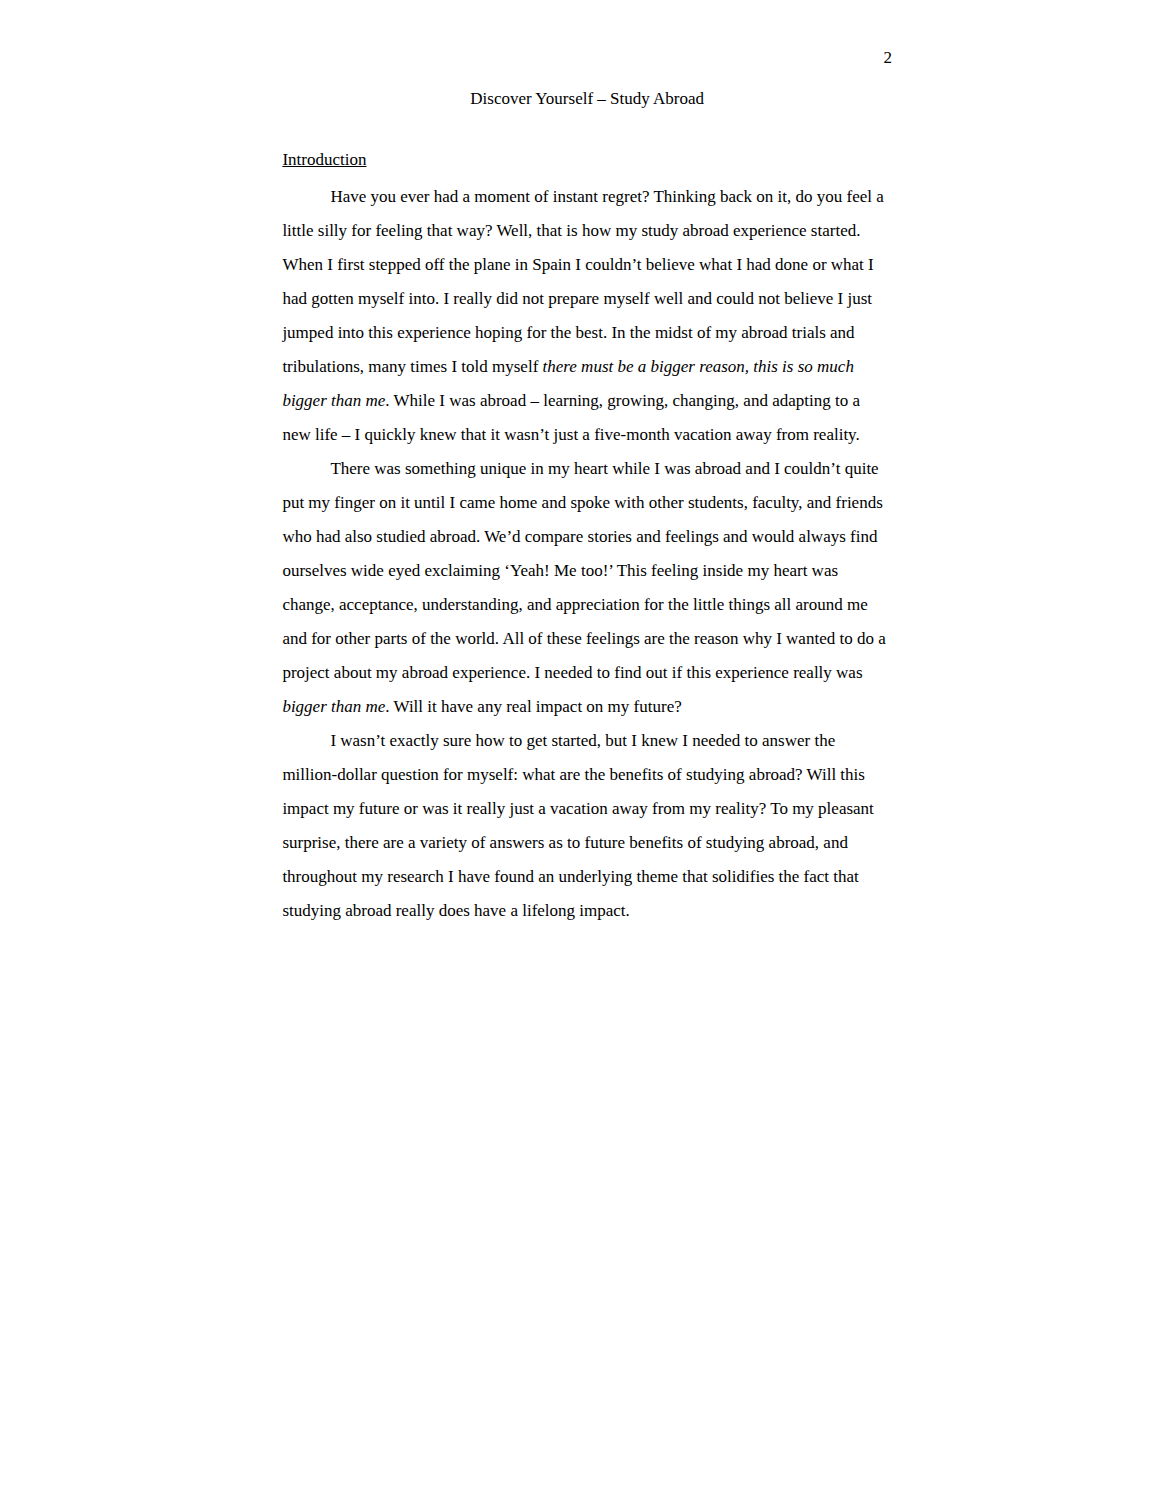2
Discover Yourself – Study Abroad
Introduction
Have you ever had a moment of instant regret? Thinking back on it, do you feel a little silly for feeling that way? Well, that is how my study abroad experience started. When I first stepped off the plane in Spain I couldn’t believe what I had done or what I had gotten myself into. I really did not prepare myself well and could not believe I just jumped into this experience hoping for the best. In the midst of my abroad trials and tribulations, many times I told myself there must be a bigger reason, this is so much bigger than me. While I was abroad – learning, growing, changing, and adapting to a new life – I quickly knew that it wasn’t just a five-month vacation away from reality.
There was something unique in my heart while I was abroad and I couldn’t quite put my finger on it until I came home and spoke with other students, faculty, and friends who had also studied abroad. We’d compare stories and feelings and would always find ourselves wide eyed exclaiming ‘Yeah! Me too!’ This feeling inside my heart was change, acceptance, understanding, and appreciation for the little things all around me and for other parts of the world. All of these feelings are the reason why I wanted to do a project about my abroad experience. I needed to find out if this experience really was bigger than me. Will it have any real impact on my future?
I wasn’t exactly sure how to get started, but I knew I needed to answer the million-dollar question for myself: what are the benefits of studying abroad? Will this impact my future or was it really just a vacation away from my reality? To my pleasant surprise, there are a variety of answers as to future benefits of studying abroad, and throughout my research I have found an underlying theme that solidifies the fact that studying abroad really does have a lifelong impact.